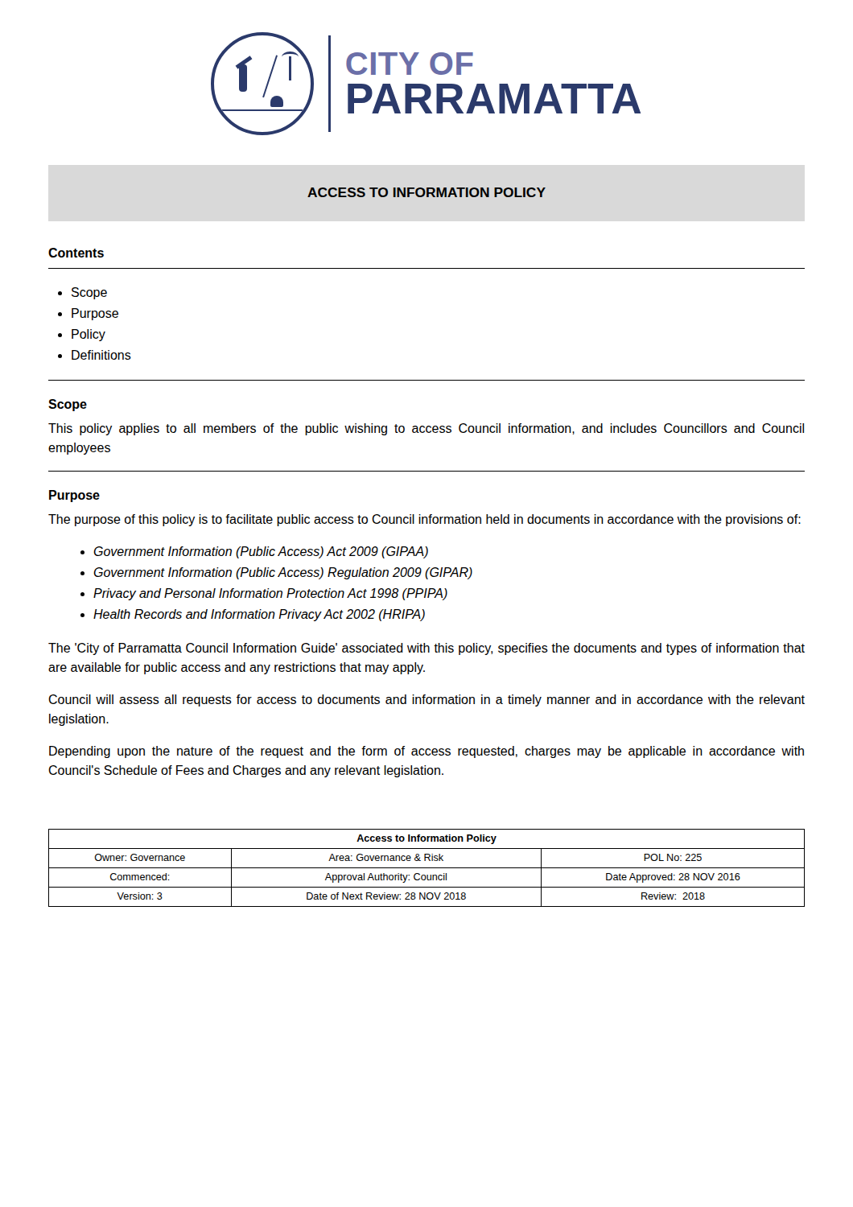CITY OF PARRAMATTA
ACCESS TO INFORMATION POLICY
Contents
Scope
Purpose
Policy
Definitions
Scope
This policy applies to all members of the public wishing to access Council information, and includes Councillors and Council employees
Purpose
The purpose of this policy is to facilitate public access to Council information held in documents in accordance with the provisions of:
Government Information (Public Access) Act 2009 (GIPAA)
Government Information (Public Access) Regulation 2009 (GIPAR)
Privacy and Personal Information Protection Act 1998 (PPIPA)
Health Records and Information Privacy Act 2002 (HRIPA)
The 'City of Parramatta Council Information Guide' associated with this policy, specifies the documents and types of information that are available for public access and any restrictions that may apply.
Council will assess all requests for access to documents and information in a timely manner and in accordance with the relevant legislation.
Depending upon the nature of the request and the form of access requested, charges may be applicable in accordance with Council's Schedule of Fees and Charges and any relevant legislation.
| Access to Information Policy |
| --- |
| Owner: Governance | Area: Governance & Risk | POL No: 225 |
| Commenced: | Approval Authority: Council | Date Approved: 28 NOV 2016 |
| Version: 3 | Date of Next Review: 28 NOV 2018 | Review: 2018 |